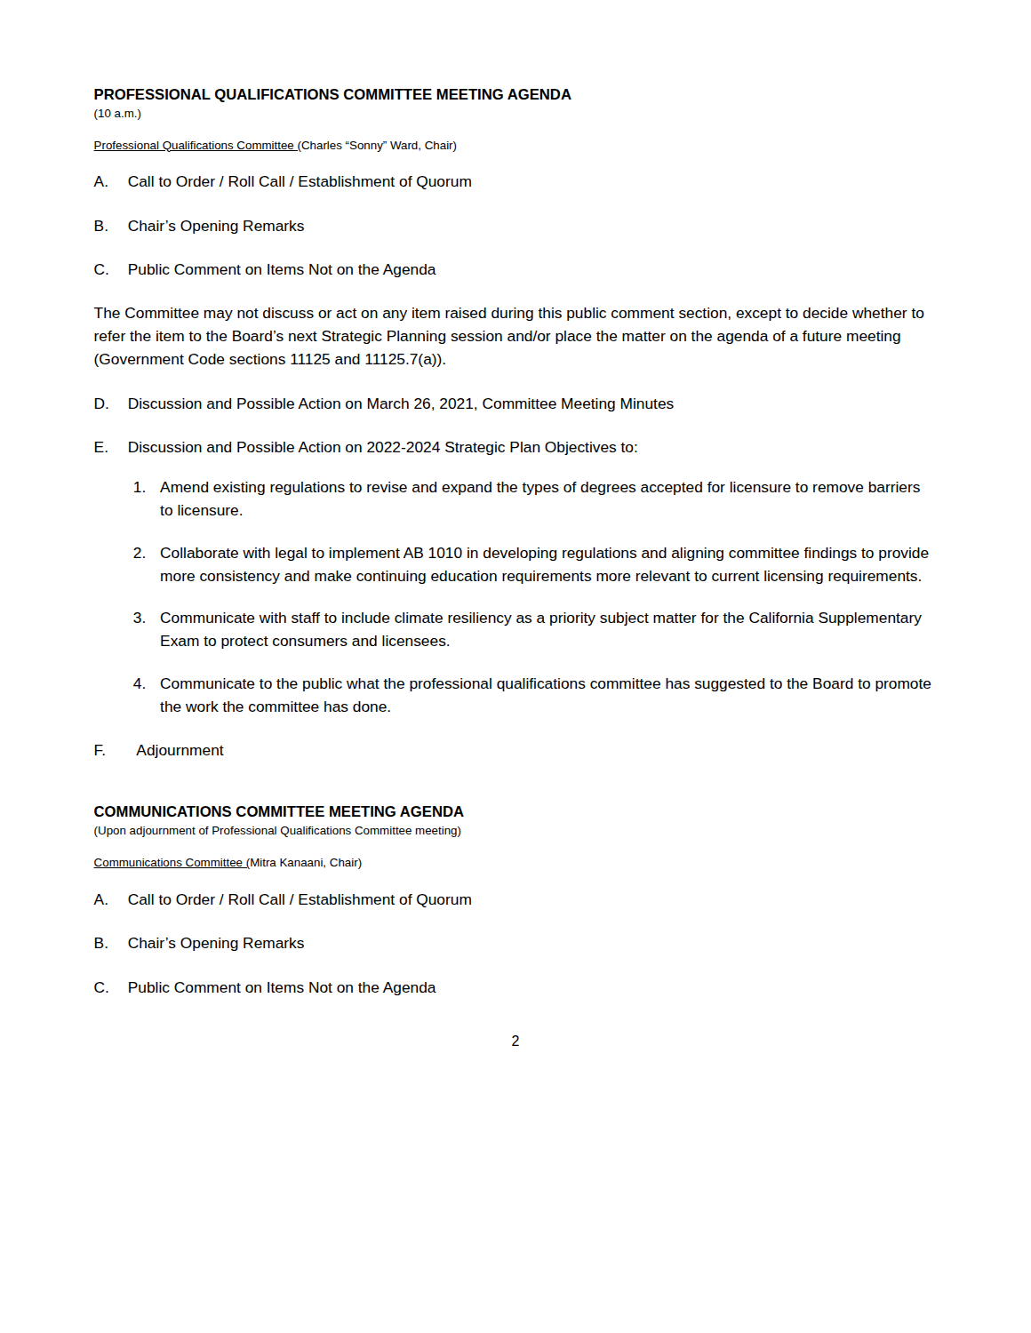PROFESSIONAL QUALIFICATIONS COMMITTEE MEETING AGENDA
(10 a.m.)
Professional Qualifications Committee (Charles “Sonny” Ward, Chair)
A. Call to Order / Roll Call / Establishment of Quorum
B. Chair’s Opening Remarks
C. Public Comment on Items Not on the Agenda
The Committee may not discuss or act on any item raised during this public comment section, except to decide whether to refer the item to the Board’s next Strategic Planning session and/or place the matter on the agenda of a future meeting (Government Code sections 11125 and 11125.7(a)).
D. Discussion and Possible Action on March 26, 2021, Committee Meeting Minutes
E. Discussion and Possible Action on 2022-2024 Strategic Plan Objectives to:
1. Amend existing regulations to revise and expand the types of degrees accepted for licensure to remove barriers to licensure.
2. Collaborate with legal to implement AB 1010 in developing regulations and aligning committee findings to provide more consistency and make continuing education requirements more relevant to current licensing requirements.
3. Communicate with staff to include climate resiliency as a priority subject matter for the California Supplementary Exam to protect consumers and licensees.
4. Communicate to the public what the professional qualifications committee has suggested to the Board to promote the work the committee has done.
F. Adjournment
COMMUNICATIONS COMMITTEE MEETING AGENDA
(Upon adjournment of Professional Qualifications Committee meeting)
Communications Committee (Mitra Kanaani, Chair)
A. Call to Order / Roll Call / Establishment of Quorum
B. Chair’s Opening Remarks
C. Public Comment on Items Not on the Agenda
2